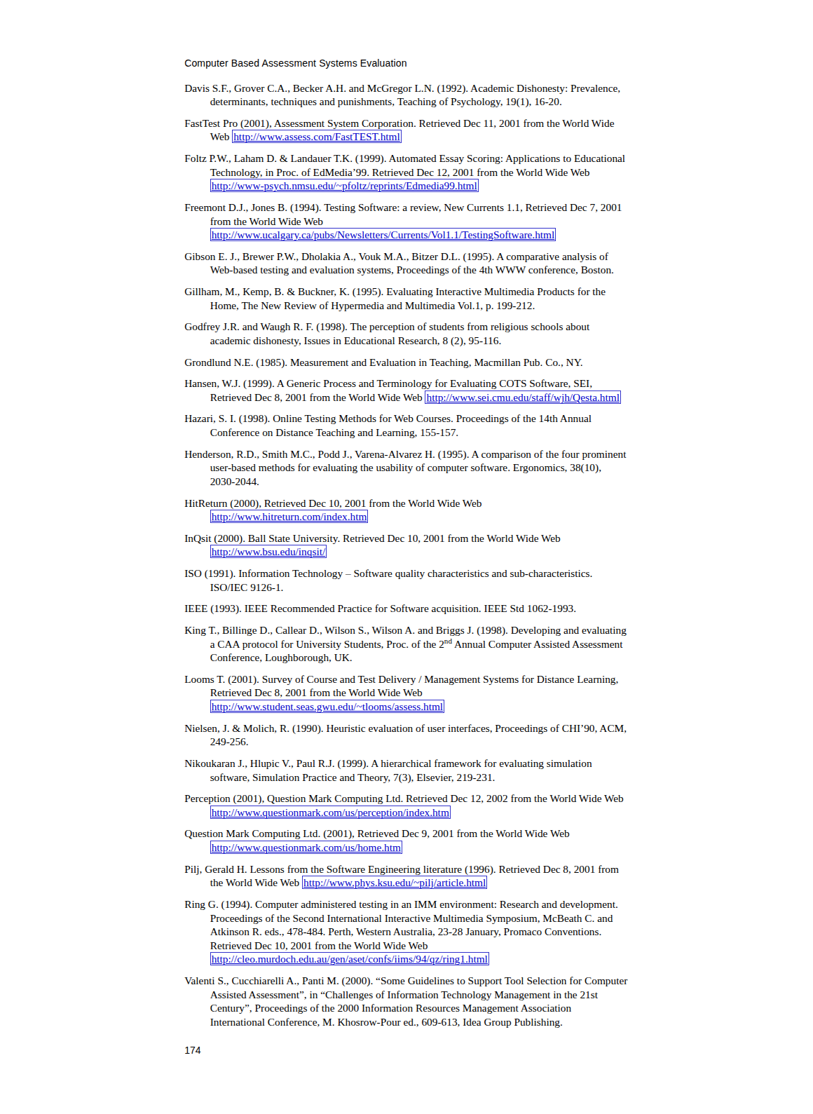Computer Based Assessment Systems Evaluation
Davis S.F., Grover C.A., Becker A.H. and McGregor L.N. (1992). Academic Dishonesty: Prevalence, determinants, techniques and punishments, Teaching of Psychology, 19(1), 16-20.
FastTest Pro (2001), Assessment System Corporation. Retrieved Dec 11, 2001 from the World Wide Web http://www.assess.com/FastTEST.html
Foltz P.W., Laham D. & Landauer T.K. (1999). Automated Essay Scoring: Applications to Educational Technology, in Proc. of EdMedia’99. Retrieved Dec 12, 2001 from the World Wide Web http://www-psych.nmsu.edu/~pfoltz/reprints/Edmedia99.html
Freemont D.J., Jones B. (1994). Testing Software: a review, New Currents 1.1, Retrieved Dec 7, 2001 from the World Wide Web http://www.ucalgary.ca/pubs/Newsletters/Currents/Vol1.1/TestingSoftware.html
Gibson E. J., Brewer P.W., Dholakia A., Vouk M.A., Bitzer D.L. (1995). A comparative analysis of Web-based testing and evaluation systems, Proceedings of the 4th WWW conference, Boston.
Gillham, M., Kemp, B. & Buckner, K. (1995). Evaluating Interactive Multimedia Products for the Home, The New Review of Hypermedia and Multimedia Vol.1, p. 199-212.
Godfrey J.R. and Waugh R. F. (1998). The perception of students from religious schools about academic dishonesty, Issues in Educational Research, 8 (2), 95-116.
Grondlund N.E. (1985). Measurement and Evaluation in Teaching, Macmillan Pub. Co., NY.
Hansen, W.J. (1999). A Generic Process and Terminology for Evaluating COTS Software, SEI, Retrieved Dec 8, 2001 from the World Wide Web http://www.sei.cmu.edu/staff/wjh/Qesta.html
Hazari, S. I. (1998). Online Testing Methods for Web Courses. Proceedings of the 14th Annual Conference on Distance Teaching and Learning, 155-157.
Henderson, R.D., Smith M.C., Podd J., Varena-Alvarez H. (1995). A comparison of the four prominent user-based methods for evaluating the usability of computer software. Ergonomics, 38(10), 2030-2044.
HitReturn (2000), Retrieved Dec 10, 2001 from the World Wide Web http://www.hitreturn.com/index.htm
InQsit (2000). Ball State University. Retrieved Dec 10, 2001 from the World Wide Web http://www.bsu.edu/inqsit/
ISO (1991). Information Technology – Software quality characteristics and sub-characteristics. ISO/IEC 9126-1.
IEEE (1993). IEEE Recommended Practice for Software acquisition. IEEE Std 1062-1993.
King T., Billinge D., Callear D., Wilson S., Wilson A. and Briggs J. (1998). Developing and evaluating a CAA protocol for University Students, Proc. of the 2nd Annual Computer Assisted Assessment Conference, Loughborough, UK.
Looms T. (2001). Survey of Course and Test Delivery / Management Systems for Distance Learning, Retrieved Dec 8, 2001 from the World Wide Web http://www.student.seas.gwu.edu/~tlooms/assess.html
Nielsen, J. & Molich, R. (1990). Heuristic evaluation of user interfaces, Proceedings of CHI’90, ACM, 249-256.
Nikoukaran J., Hlupic V., Paul R.J. (1999). A hierarchical framework for evaluating simulation software, Simulation Practice and Theory, 7(3), Elsevier, 219-231.
Perception (2001), Question Mark Computing Ltd. Retrieved Dec 12, 2002 from the World Wide Web http://www.questionmark.com/us/perception/index.htm
Question Mark Computing Ltd. (2001), Retrieved Dec 9, 2001 from the World Wide Web http://www.questionmark.com/us/home.htm
Pilj, Gerald H. Lessons from the Software Engineering literature (1996). Retrieved Dec 8, 2001 from the World Wide Web http://www.phys.ksu.edu/~pilj/article.html
Ring G. (1994). Computer administered testing in an IMM environment: Research and development. Proceedings of the Second International Interactive Multimedia Symposium, McBeath C. and Atkinson R. eds., 478-484. Perth, Western Australia, 23-28 January, Promaco Conventions. Retrieved Dec 10, 2001 from the World Wide Web http://cleo.murdoch.edu.au/gen/aset/confs/iims/94/qz/ring1.html
Valenti S., Cucchiarelli A., Panti M. (2000). “Some Guidelines to Support Tool Selection for Computer Assisted Assessment”, in “Challenges of Information Technology Management in the 21st Century”, Proceedings of the 2000 Information Resources Management Association International Conference, M. Khosrow-Pour ed., 609-613, Idea Group Publishing.
174